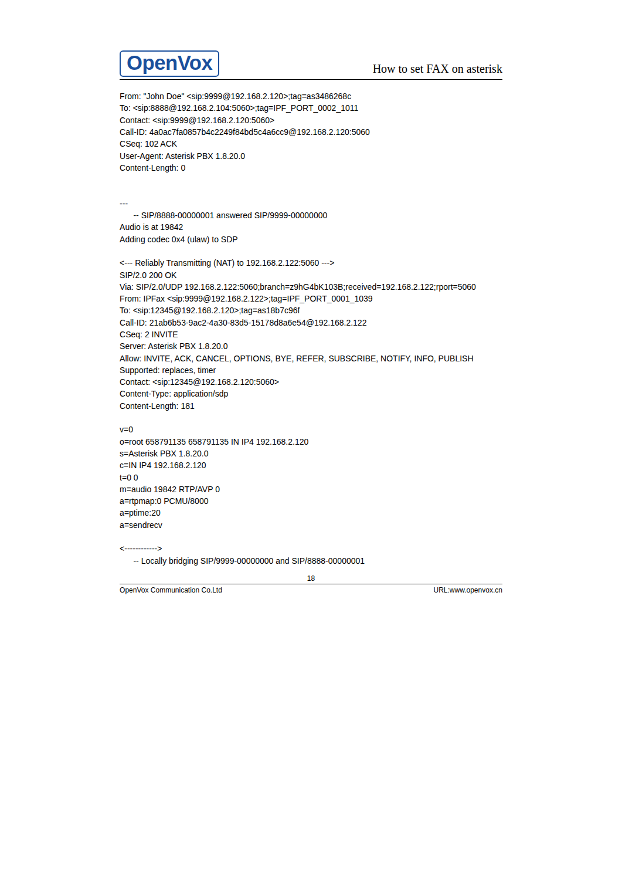Open Vox
How to set FAX on asterisk
From: "John Doe" <sip:9999@192.168.2.120>;tag=as3486268c
To: <sip:8888@192.168.2.104:5060>;tag=IPF_PORT_0002_1011
Contact: <sip:9999@192.168.2.120:5060>
Call-ID: 4a0ac7fa0857b4c2249f84bd5c4a6cc9@192.168.2.120:5060
CSeq: 102 ACK
User-Agent: Asterisk PBX 1.8.20.0
Content-Length: 0


---
      -- SIP/8888-00000001 answered SIP/9999-00000000
Audio is at 19842
Adding codec 0x4 (ulaw) to SDP

<--- Reliably Transmitting (NAT) to 192.168.2.122:5060 --->
SIP/2.0 200 OK
Via: SIP/2.0/UDP 192.168.2.122:5060;branch=z9hG4bK103B;received=192.168.2.122;rport=5060
From: IPFax <sip:9999@192.168.2.122>;tag=IPF_PORT_0001_1039
To: <sip:12345@192.168.2.120>;tag=as18b7c96f
Call-ID: 21ab6b53-9ac2-4a30-83d5-15178d8a6e54@192.168.2.122
CSeq: 2 INVITE
Server: Asterisk PBX 1.8.20.0
Allow: INVITE, ACK, CANCEL, OPTIONS, BYE, REFER, SUBSCRIBE, NOTIFY, INFO, PUBLISH
Supported: replaces, timer
Contact: <sip:12345@192.168.2.120:5060>
Content-Type: application/sdp
Content-Length: 181

v=0
o=root 658791135 658791135 IN IP4 192.168.2.120
s=Asterisk PBX 1.8.20.0
c=IN IP4 192.168.2.120
t=0 0
m=audio 19842 RTP/AVP 0
a=rtpmap:0 PCMU/8000
a=ptime:20
a=sendrecv

<------------>
      -- Locally bridging SIP/9999-00000000 and SIP/8888-00000001
18
OpenVox Communication Co.Ltd URL:www.openvox.cn